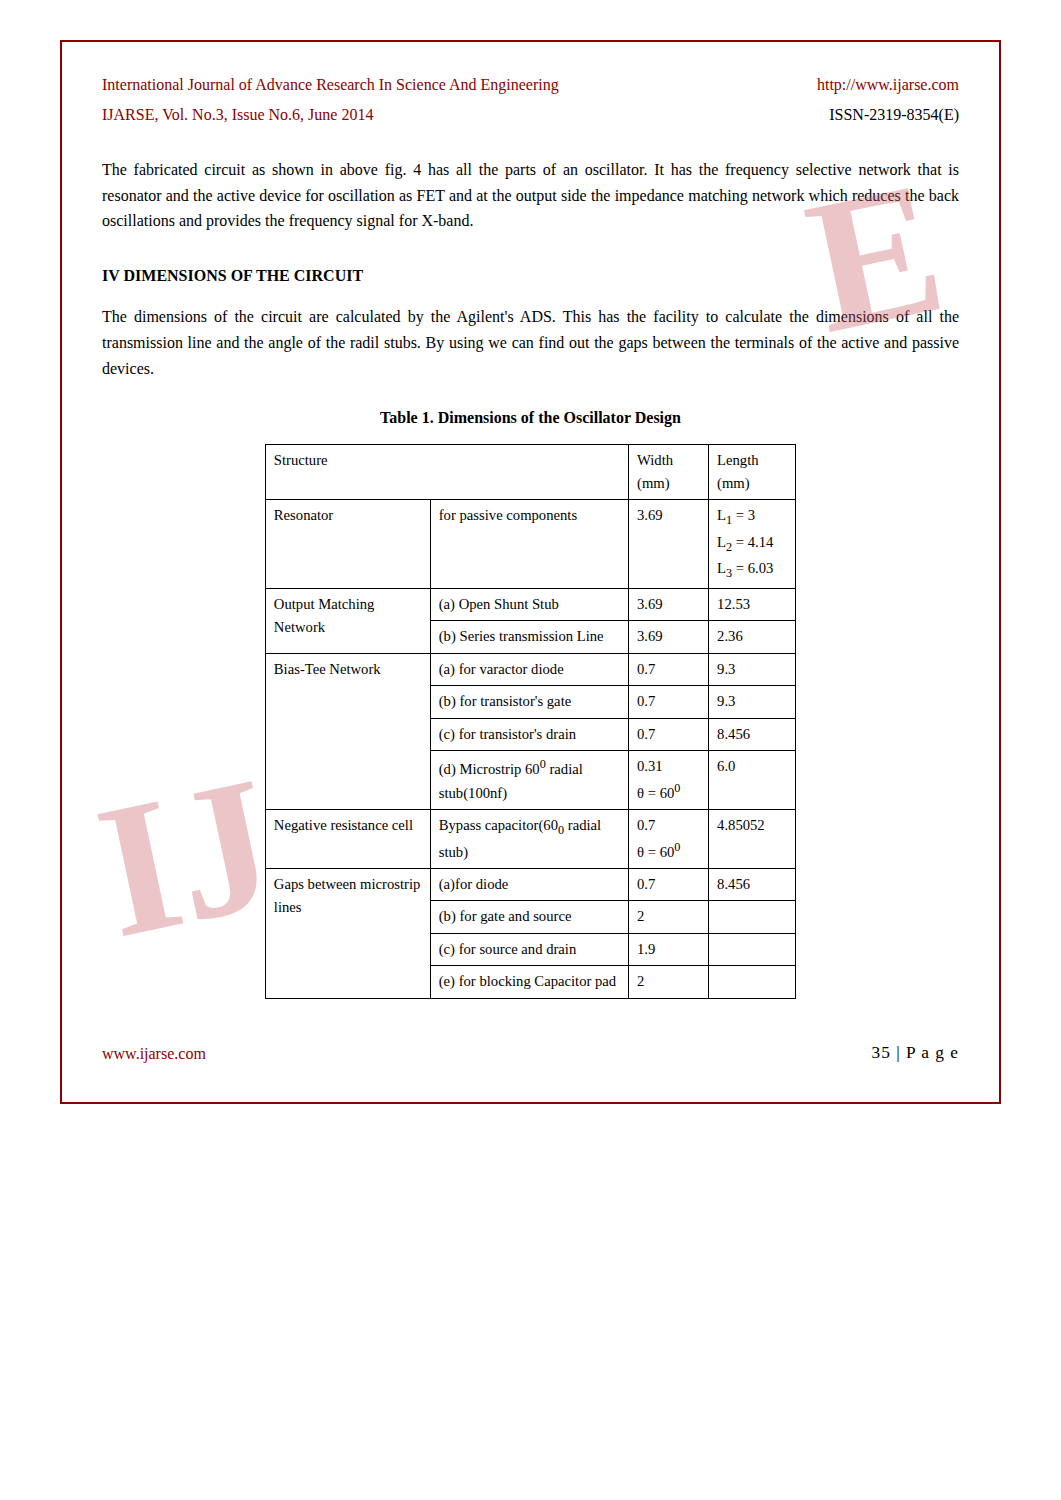E
IJ
International Journal of Advance Research In Science And Engineering
http://www.ijarse.com
IJARSE, Vol. No.3, Issue No.6, June 2014
ISSN-2319-8354(E)
The fabricated circuit as shown in above fig. 4 has all the parts of an oscillator. It has the frequency selective network that is resonator and the active device for oscillation as FET and at the output side the impedance matching network which reduces the back oscillations and provides the frequency signal for X-band.
IV DIMENSIONS OF THE CIRCUIT
The dimensions of the circuit are calculated by the Agilent's ADS. This has the facility to calculate the dimensions of all the transmission line and the angle of the radil stubs. By using we can find out the gaps between the terminals of the active and passive devices.
Table 1. Dimensions of the Oscillator Design
| Structure | Width (mm) | Length (mm) |
| --- | --- | --- |
| Resonator | for passive components | 3.69 | L 1 = 3 L 2 = 4.14 L 3 = 6.03 |
| Output Matching Network | (a) Open Shunt Stub | 3.69 | 12.53 |
| (b) Series transmission Line | 3.69 | 2.36 |
| Bias-Tee Network | (a) for varactor diode | 0.7 | 9.3 |
| (b) for transistor's gate | 0.7 | 9.3 |
| (c) for transistor's drain | 0.7 | 8.456 |
| (d) Microstrip 60 0 radial stub(100nf) | 0.31 θ = 60 0 | 6.0 |
| Negative resistance cell | Bypass capacitor(60 0 radial stub) | 0.7 θ = 60 0 | 4.85052 |
| Gaps between microstrip lines | (a)for diode | 0.7 | 8.456 |
| (b) for gate and source | 2 | |
| (c) for source and drain | 1.9 | |
| (e) for blocking Capacitor pad | 2 | |
www.ijarse.com
35 | P a g e